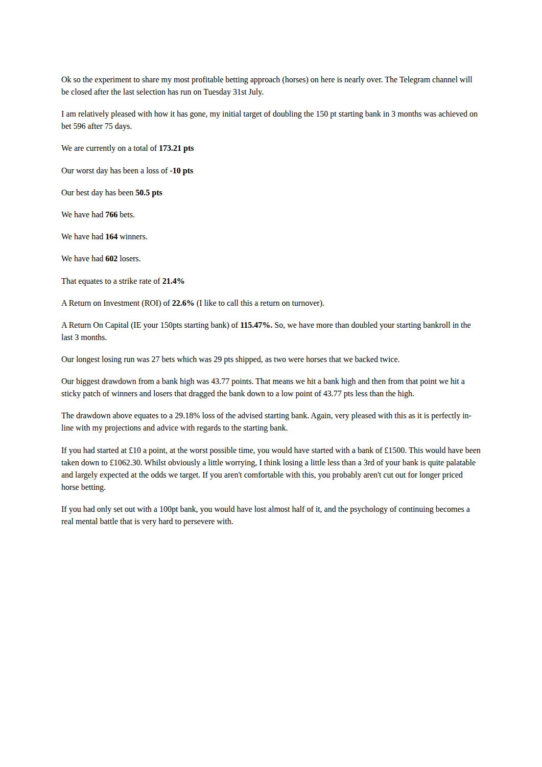Ok so the experiment to share my most profitable betting approach (horses) on here is nearly over. The Telegram channel will be closed after the last selection has run on Tuesday 31st July.
I am relatively pleased with how it has gone, my initial target of doubling the 150 pt starting bank in 3 months was achieved on bet 596 after 75 days.
We are currently on a total of 173.21 pts
Our worst day has been a loss of -10 pts
Our best day has been 50.5 pts
We have had 766 bets.
We have had 164 winners.
We have had 602 losers.
That equates to a strike rate of 21.4%
A Return on Investment (ROI) of 22.6% (I like to call this a return on turnover).
A Return On Capital (IE your 150pts starting bank) of 115.47%. So, we have more than doubled your starting bankroll in the last 3 months.
Our longest losing run was 27 bets which was 29 pts shipped, as two were horses that we backed twice.
Our biggest drawdown from a bank high was 43.77 points. That means we hit a bank high and then from that point we hit a sticky patch of winners and losers that dragged the bank down to a low point of 43.77 pts less than the high.
The drawdown above equates to a 29.18% loss of the advised starting bank. Again, very pleased with this as it is perfectly in-line with my projections and advice with regards to the starting bank.
If you had started at £10 a point, at the worst possible time, you would have started with a bank of £1500. This would have been taken down to £1062.30. Whilst obviously a little worrying, I think losing a little less than a 3rd of your bank is quite palatable and largely expected at the odds we target. If you aren't comfortable with this, you probably aren't cut out for longer priced horse betting.
If you had only set out with a 100pt bank, you would have lost almost half of it, and the psychology of continuing becomes a real mental battle that is very hard to persevere with.